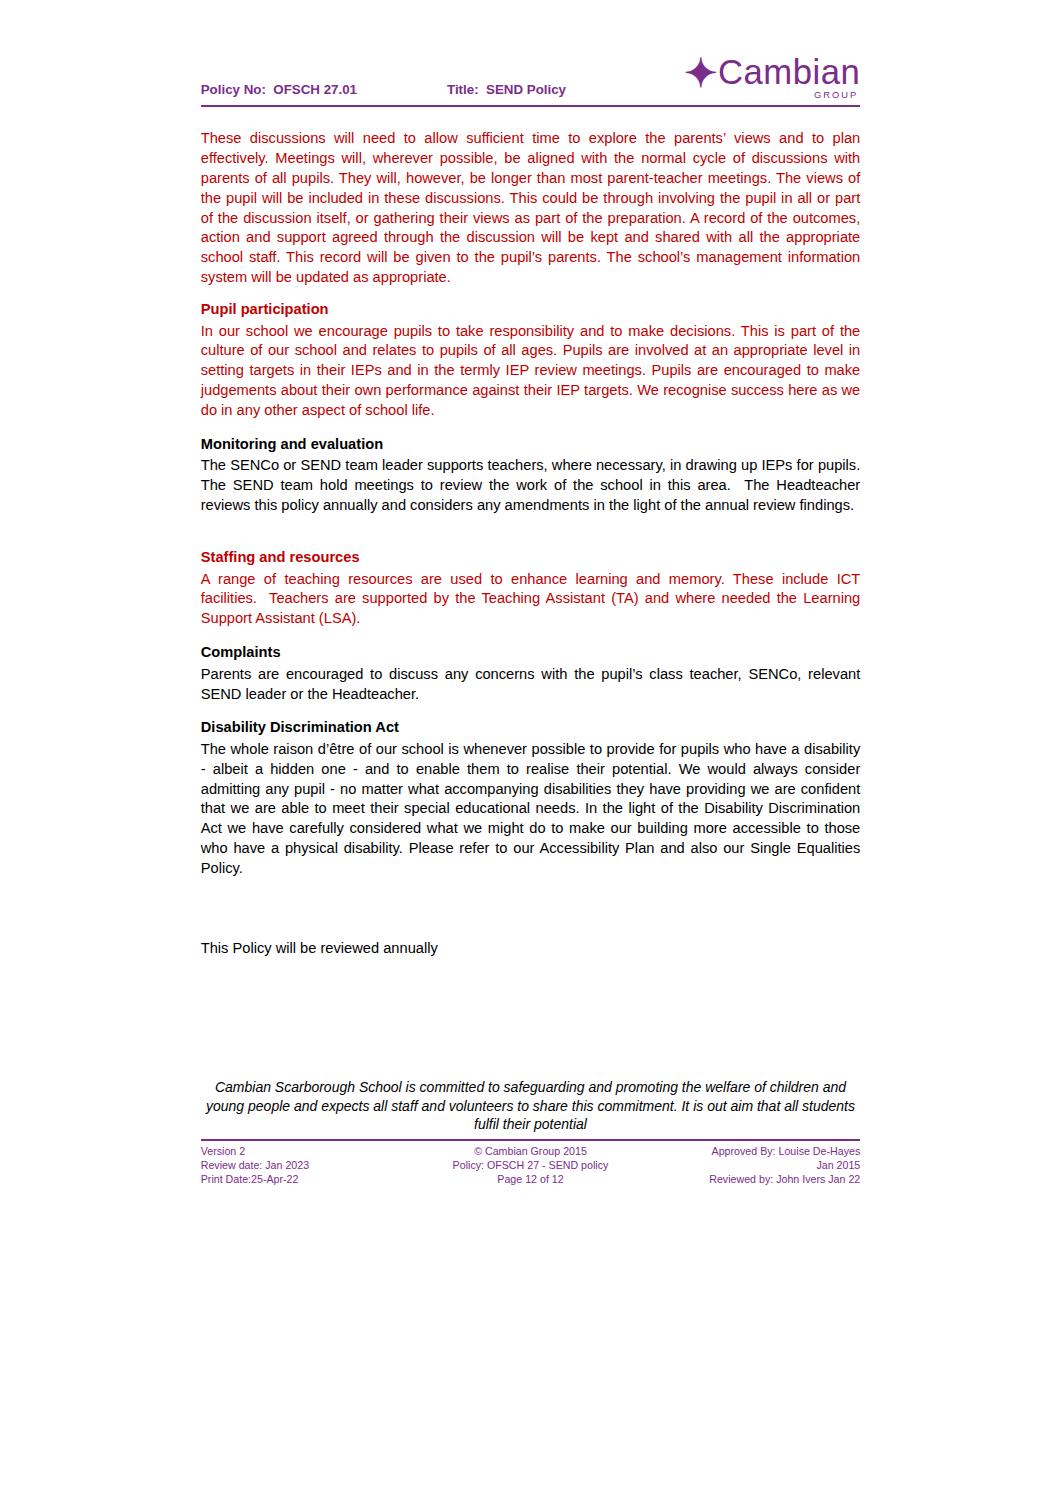Policy No: OFSCH 27.01 Title: SEND Policy
✦Cambian
GROUP
These discussions will need to allow sufficient time to explore the parents’ views and to plan effectively. Meetings will, wherever possible, be aligned with the normal cycle of discussions with parents of all pupils. They will, however, be longer than most parent-teacher meetings. The views of the pupil will be included in these discussions. This could be through involving the pupil in all or part of the discussion itself, or gathering their views as part of the preparation. A record of the outcomes, action and support agreed through the discussion will be kept and shared with all the appropriate school staff. This record will be given to the pupil’s parents. The school’s management information system will be updated as appropriate.
Pupil participation
In our school we encourage pupils to take responsibility and to make decisions. This is part of the culture of our school and relates to pupils of all ages. Pupils are involved at an appropriate level in setting targets in their IEPs and in the termly IEP review meetings. Pupils are encouraged to make judgements about their own performance against their IEP targets. We recognise success here as we do in any other aspect of school life.
Monitoring and evaluation
The SENCo or SEND team leader supports teachers, where necessary, in drawing up IEPs for pupils. The SEND team hold meetings to review the work of the school in this area. The Headteacher reviews this policy annually and considers any amendments in the light of the annual review findings.
Staffing and resources
A range of teaching resources are used to enhance learning and memory. These include ICT facilities. Teachers are supported by the Teaching Assistant (TA) and where needed the Learning Support Assistant (LSA).
Complaints
Parents are encouraged to discuss any concerns with the pupil’s class teacher, SENCo, relevant SEND leader or the Headteacher.
Disability Discrimination Act
The whole raison d’être of our school is whenever possible to provide for pupils who have a disability - albeit a hidden one - and to enable them to realise their potential. We would always consider admitting any pupil - no matter what accompanying disabilities they have providing we are confident that we are able to meet their special educational needs. In the light of the Disability Discrimination Act we have carefully considered what we might do to make our building more accessible to those who have a physical disability. Please refer to our Accessibility Plan and also our Single Equalities Policy.
This Policy will be reviewed annually
Cambian Scarborough School is committed to safeguarding and promoting the welfare of children and young people and expects all staff and volunteers to share this commitment. It is out aim that all students fulfil their potential
| Version 2 | © Cambian Group 2015 | Approved By: Louise De-Hayes |
| Review date: Jan 2023 | Policy: OFSCH 27 - SEND policy | Jan 2015 |
| Print Date:25-Apr-22 | Page 12 of 12 | Reviewed by: John Ivers Jan 22 |